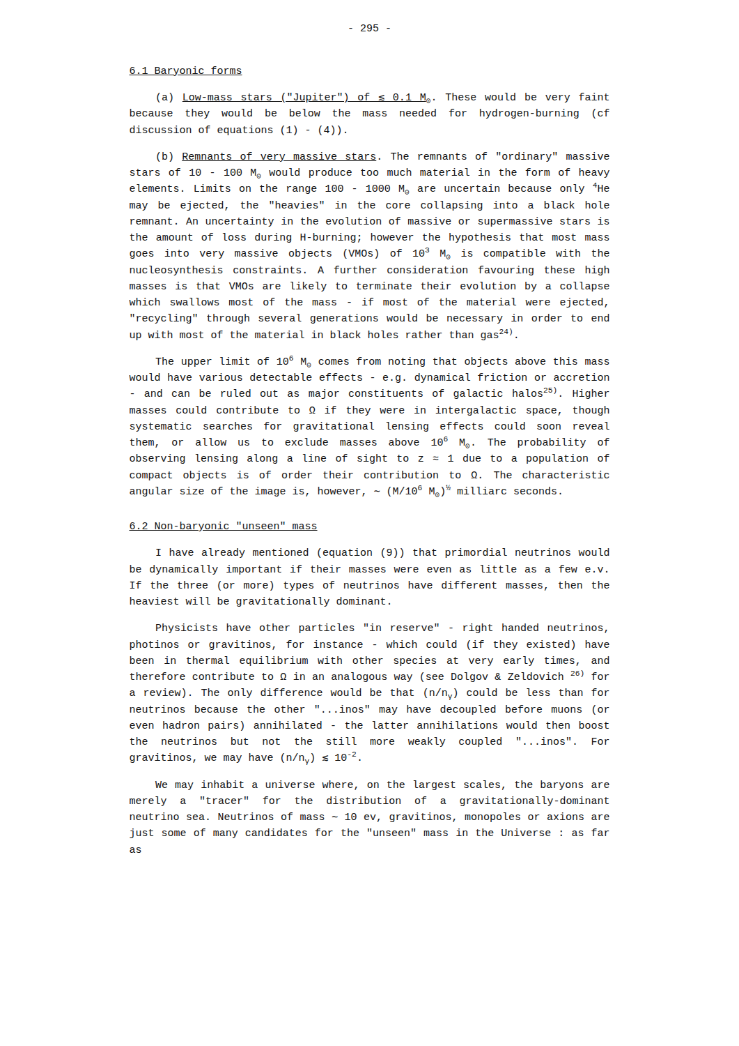- 295 -
6.1 Baryonic forms
(a) Low-mass stars ("Jupiter") of ≲ 0.1 M⊙. These would be very faint because they would be below the mass needed for hydrogen-burning (cf discussion of equations (1) - (4)).
(b) Remnants of very massive stars. The remnants of "ordinary" massive stars of 10 - 100 M⊙ would produce too much material in the form of heavy elements. Limits on the range 100 - 1000 M⊙ are uncertain because only 4He may be ejected, the "heavies" in the core collapsing into a black hole remnant. An uncertainty in the evolution of massive or supermassive stars is the amount of loss during H-burning; however the hypothesis that most mass goes into very massive objects (VMOs) of 103 M⊙ is compatible with the nucleosynthesis constraints. A further consideration favouring these high masses is that VMOs are likely to terminate their evolution by a collapse which swallows most of the mass - if most of the material were ejected, "recycling" through several generations would be necessary in order to end up with most of the material in black holes rather than gas24).
The upper limit of 106 M⊙ comes from noting that objects above this mass would have various detectable effects - e.g. dynamical friction or accretion - and can be ruled out as major constituents of galactic halos25). Higher masses could contribute to Ω if they were in intergalactic space, though systematic searches for gravitational lensing effects could soon reveal them, or allow us to exclude masses above 106 M⊙. The probability of observing lensing along a line of sight to z ≈ 1 due to a population of compact objects is of order their contribution to Ω. The characteristic angular size of the image is, however, ∼ (M/106 M⊙)½ milliarc seconds.
6.2 Non-baryonic "unseen" mass
I have already mentioned (equation (9)) that primordial neutrinos would be dynamically important if their masses were even as little as a few e.v. If the three (or more) types of neutrinos have different masses, then the heaviest will be gravitationally dominant.
Physicists have other particles "in reserve" - right handed neutrinos, photinos or gravitinos, for instance - which could (if they existed) have been in thermal equilibrium with other species at very early times, and therefore contribute to Ω in an analogous way (see Dolgov & Zeldovich 26) for a review). The only difference would be that (n/nγ) could be less than for neutrinos because the other "...inos" may have decoupled before muons (or even hadron pairs) annihilated - the latter annihilations would then boost the neutrinos but not the still more weakly coupled "...inos". For gravitinos, we may have (n/nγ) ≲ 10-2.
We may inhabit a universe where, on the largest scales, the baryons are merely a "tracer" for the distribution of a gravitationally-dominant neutrino sea. Neutrinos of mass ∼ 10 ev, gravitinos, monopoles or axions are just some of many candidates for the "unseen" mass in the Universe : as far as